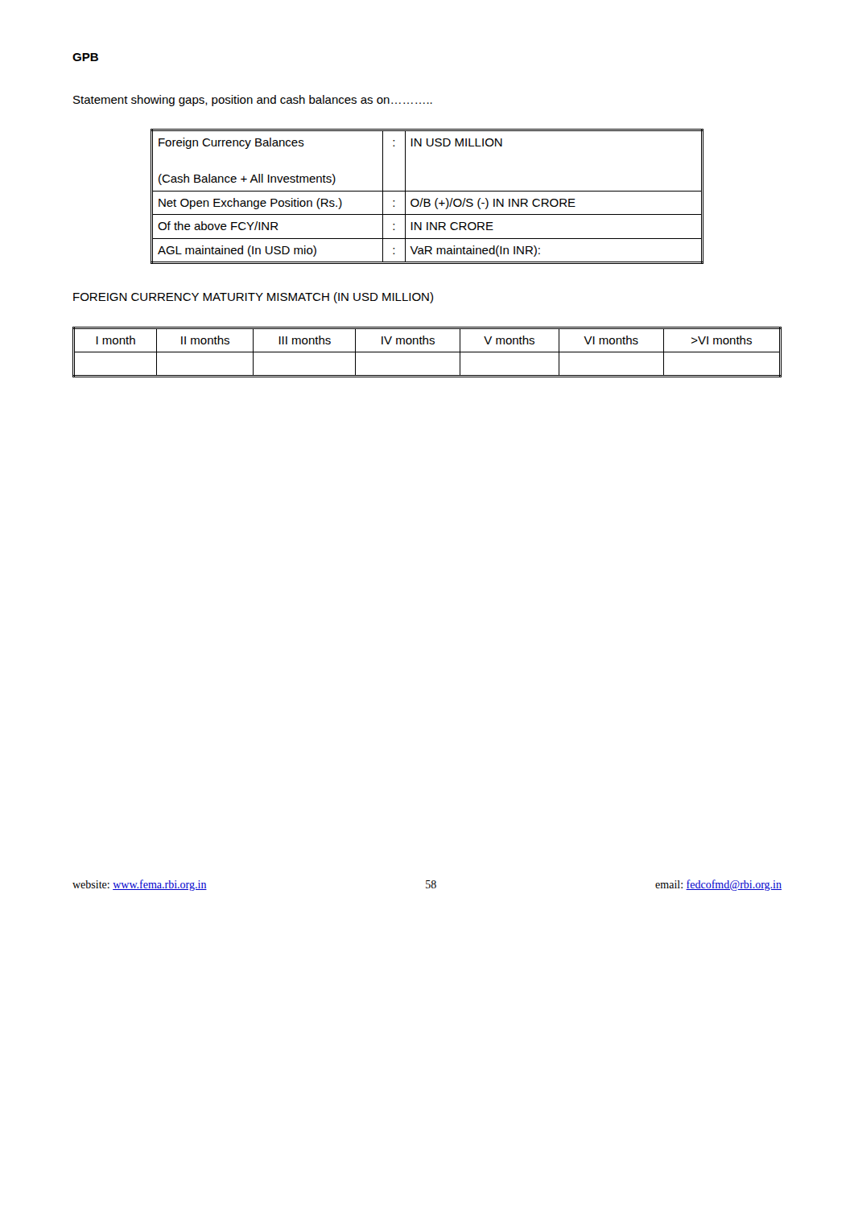GPB
Statement showing gaps, position and cash balances as on………..
| Foreign Currency Balances (Cash Balance + All Investments) | : | IN USD MILLION |
| Net Open Exchange Position (Rs.) | : | O/B (+)/O/S (-) IN INR CRORE |
| Of the above FCY/INR | : | IN INR CRORE |
| AGL maintained (In USD mio) | : | VaR maintained(In INR): |
FOREIGN CURRENCY MATURITY MISMATCH (IN USD MILLION)
| I month | II months | III months | IV months | V months | VI months | >VI months |
website: www.fema.rbi.org.in 58 email: fedcofmd@rbi.org.in